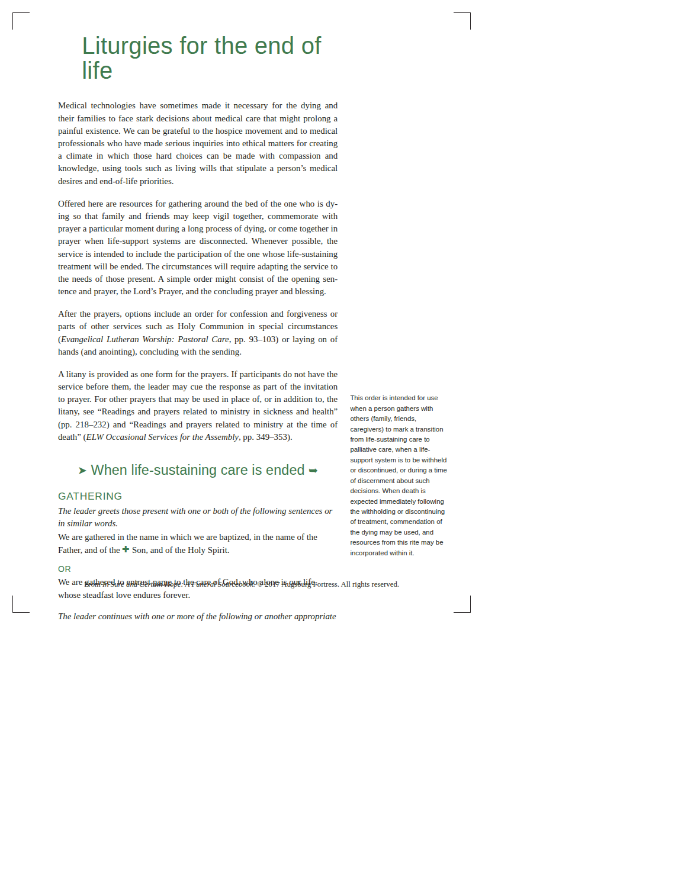Liturgies for the end of life
Medical technologies have sometimes made it necessary for the dying and their families to face stark decisions about medical care that might prolong a painful existence. We can be grateful to the hospice movement and to medical professionals who have made serious inquiries into ethical matters for creating a climate in which those hard choices can be made with compassion and knowledge, using tools such as living wills that stipulate a person’s medical desires and end-of-life priorities.
Offered here are resources for gathering around the bed of the one who is dying so that family and friends may keep vigil together, commemorate with prayer a particular moment during a long process of dying, or come together in prayer when life-support systems are disconnected. Whenever possible, the service is intended to include the participation of the one whose life-sustaining treatment will be ended. The circumstances will require adapting the service to the needs of those present. A simple order might consist of the opening sentence and prayer, the Lord’s Prayer, and the concluding prayer and blessing.
After the prayers, options include an order for confession and forgiveness or parts of other services such as Holy Communion in special circumstances (Evangelical Lutheran Worship: Pastoral Care, pp. 93–103) or laying on of hands (and anointing), concluding with the sending.
A litany is provided as one form for the prayers. If participants do not have the service before them, the leader may cue the response as part of the invitation to prayer. For other prayers that may be used in place of, or in addition to, the litany, see “Readings and prayers related to ministry in sickness and health” (pp. 218–232) and “Readings and prayers related to ministry at the time of death” (ELW Occasional Services for the Assembly, pp. 349–353).
➤ When life-sustaining care is ended ➥
GATHERING
The leader greets those present with one or both of the following sentences or in similar words.
We are gathered in the name in which we are baptized, in the name of the Father, and of the ✚ Son, and of the Holy Spirit.
OR
We are gathered to entrust name to the care of God, who alone is our life, whose steadfast love endures forever.
The leader continues with one or more of the following or another appropriate prayer.
Let us pray.
This order is intended for use when a person gathers with others (family, friends, caregivers) to mark a transition from life-sustaining care to palliative care, when a life-support system is to be withheld or discontinued, or during a time of discernment about such decisions. When death is expected immediately following the withholding or discontinuing of treatment, commendation of the dying may be used, and resources from this rite may be incorporated within it.
From In Sure and Certain Hope: A Funeral Sourcebook. © 2017 Augsburg Fortress. All rights reserved.